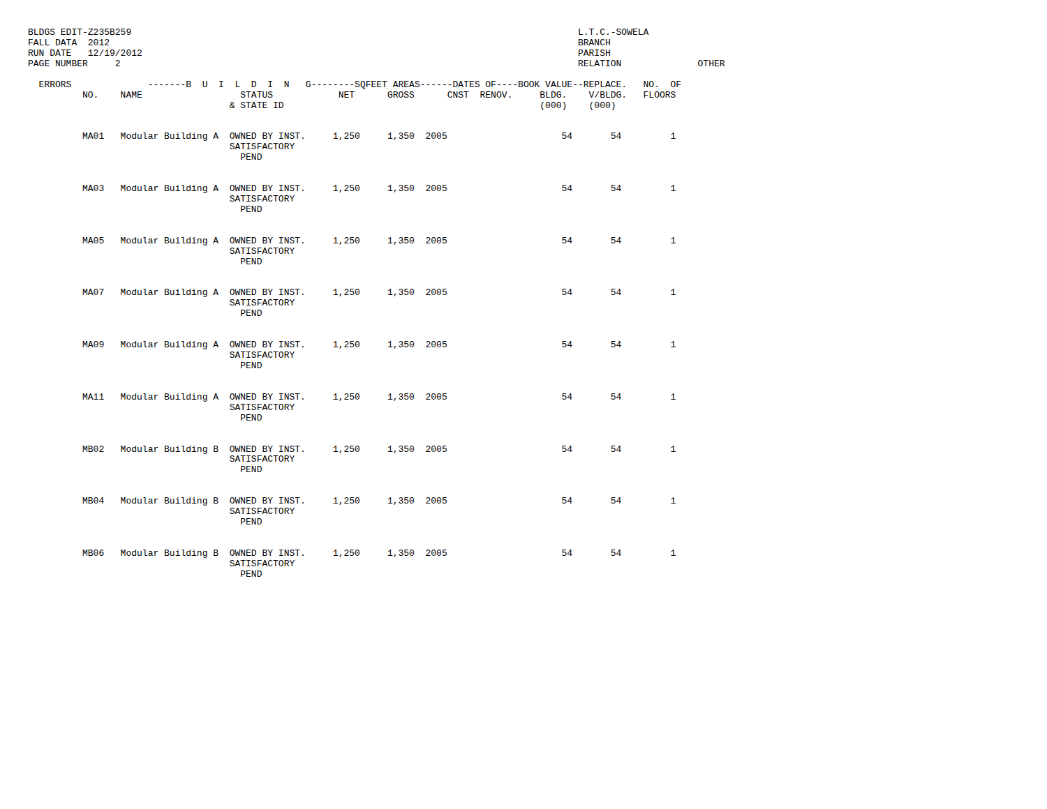BLDGS EDIT-Z235B259                                                                                  L.T.C.-SOWELA
FALL DATA  2012                                                                                      BRANCH
RUN DATE   12/19/2012                                                                                PARISH
PAGE NUMBER     2                                                                                    RELATION              OTHER

  ERRORS              -------B  U  I  L  D  I  N   G--------SQFEET AREAS------DATES OF----BOOK VALUE--REPLACE.   NO.  OF
          NO.    NAME                  STATUS            NET      GROSS      CNST  RENOV.     BLDG.    V/BLDG.   FLOORS
                                     & STATE ID                                               (000)    (000)


          MA01   Modular Building A  OWNED BY INST.     1,250     1,350  2005                     54       54         1
                                     SATISFACTORY
                                       PEND


          MA03   Modular Building A  OWNED BY INST.     1,250     1,350  2005                     54       54         1
                                     SATISFACTORY
                                       PEND


          MA05   Modular Building A  OWNED BY INST.     1,250     1,350  2005                     54       54         1
                                     SATISFACTORY
                                       PEND


          MA07   Modular Building A  OWNED BY INST.     1,250     1,350  2005                     54       54         1
                                     SATISFACTORY
                                       PEND


          MA09   Modular Building A  OWNED BY INST.     1,250     1,350  2005                     54       54         1
                                     SATISFACTORY
                                       PEND


          MA11   Modular Building A  OWNED BY INST.     1,250     1,350  2005                     54       54         1
                                     SATISFACTORY
                                       PEND


          MB02   Modular Building B  OWNED BY INST.     1,250     1,350  2005                     54       54         1
                                     SATISFACTORY
                                       PEND


          MB04   Modular Building B  OWNED BY INST.     1,250     1,350  2005                     54       54         1
                                     SATISFACTORY
                                       PEND


          MB06   Modular Building B  OWNED BY INST.     1,250     1,350  2005                     54       54         1
                                     SATISFACTORY
                                       PEND